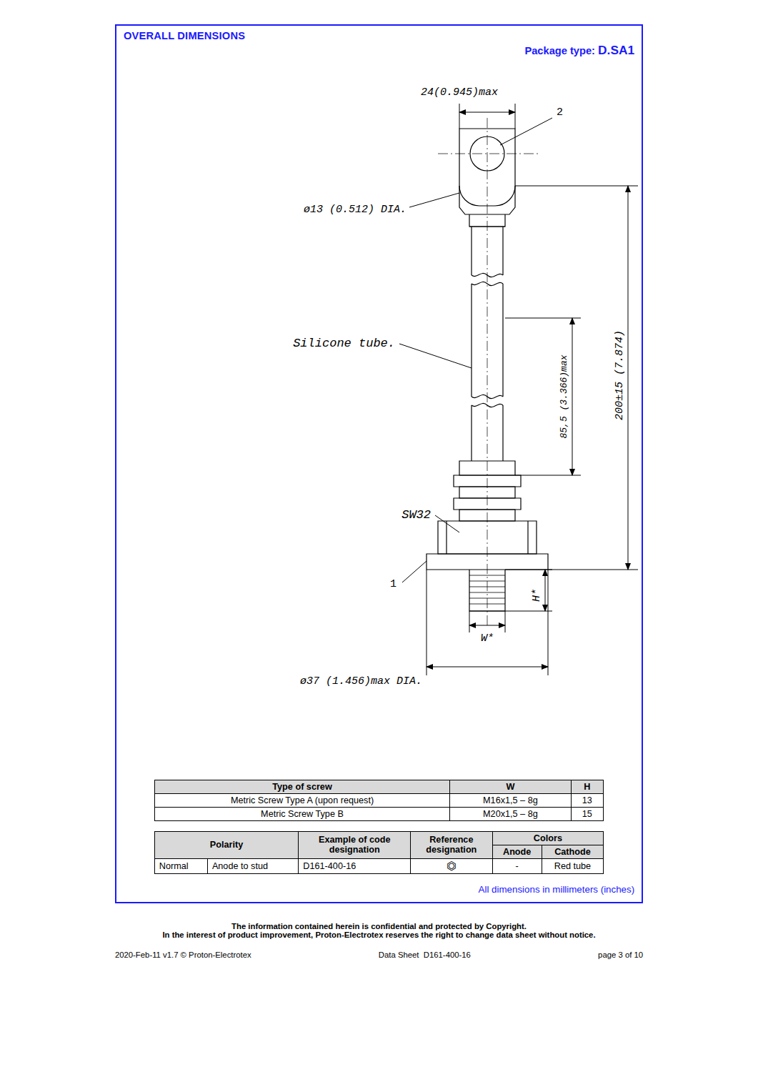OVERALL DIMENSIONS
Package type: D.SA1
24(0.945)max 2 ø13 (0.512) DIA. Silicone tube. 85,5 (3.366)max 200±15 (7.874) SW32 1 W* H* ø37 (1.456)max DIA.
| Type of screw | W | H |
| --- | --- | --- |
| Metric Screw Type A (upon request) | M16x1,5 – 8g | 13 |
| Metric Screw Type B | M20x1,5 – 8g | 15 |
| Polarity | Example of code designation | Reference designation | Colors |
| --- | --- | --- | --- |
| Anode | Cathode |
| Normal | Anode to stud | D161-400-16 | ⏣ | - | Red tube |
All dimensions in millimeters (inches)
The information contained herein is confidential and protected by Copyright.
In the interest of product improvement, Proton-Electrotex reserves the right to change data sheet without notice.
2020-Feb-11 v1.7 © Proton-Electrotex
Data Sheet D161-400-16
page 3 of 10